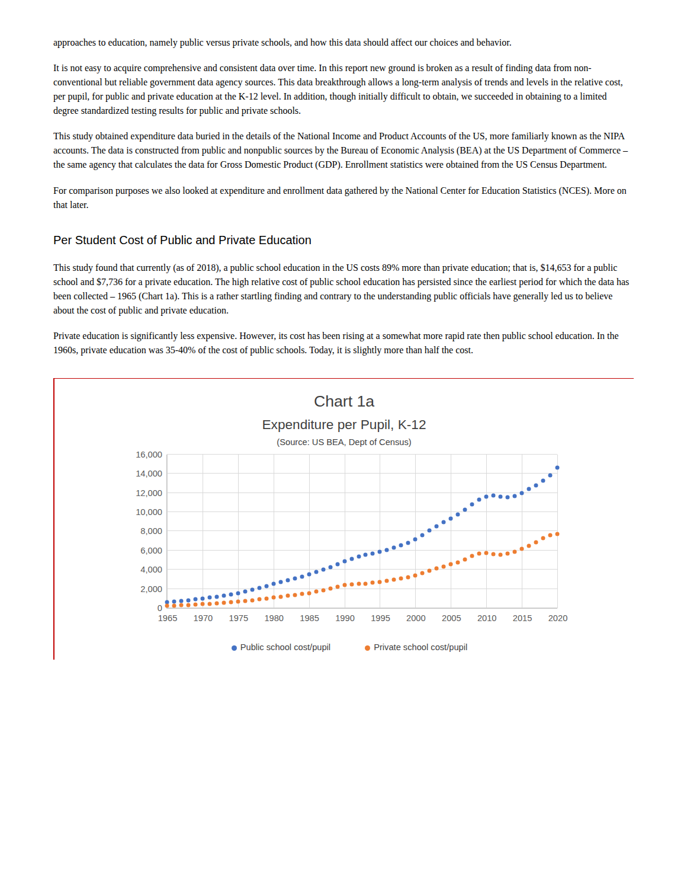approaches to education, namely public versus private schools, and how this data should affect our choices and behavior.
It is not easy to acquire comprehensive and consistent data over time. In this report new ground is broken as a result of finding data from non-conventional but reliable government data agency sources. This data breakthrough allows a long-term analysis of trends and levels in the relative cost, per pupil, for public and private education at the K-12 level. In addition, though initially difficult to obtain, we succeeded in obtaining to a limited degree standardized testing results for public and private schools.
This study obtained expenditure data buried in the details of the National Income and Product Accounts of the US, more familiarly known as the NIPA accounts. The data is constructed from public and nonpublic sources by the Bureau of Economic Analysis (BEA) at the US Department of Commerce – the same agency that calculates the data for Gross Domestic Product (GDP). Enrollment statistics were obtained from the US Census Department.
For comparison purposes we also looked at expenditure and enrollment data gathered by the National Center for Education Statistics (NCES). More on that later.
Per Student Cost of Public and Private Education
This study found that currently (as of 2018), a public school education in the US costs 89% more than private education; that is, $14,653 for a public school and $7,736 for a private education. The high relative cost of public school education has persisted since the earliest period for which the data has been collected – 1965 (Chart 1a). This is a rather startling finding and contrary to the understanding public officials have generally led us to believe about the cost of public and private education.
Private education is significantly less expensive. However, its cost has been rising at a somewhat more rapid rate then public school education. In the 1960s, private education was 35-40% of the cost of public schools. Today, it is slightly more than half the cost.
Chart 1a Expenditure per Pupil, K-12 (Source: US BEA, Dept of Census)
16,000
14,000
12,000
10,000
8,000
6,000
4,000
2,000
0
1965
1970
1975
1980
1985
1990
1995
2000
2005
2010
2015
2020
Public school cost/pupil Private school cost/pupil